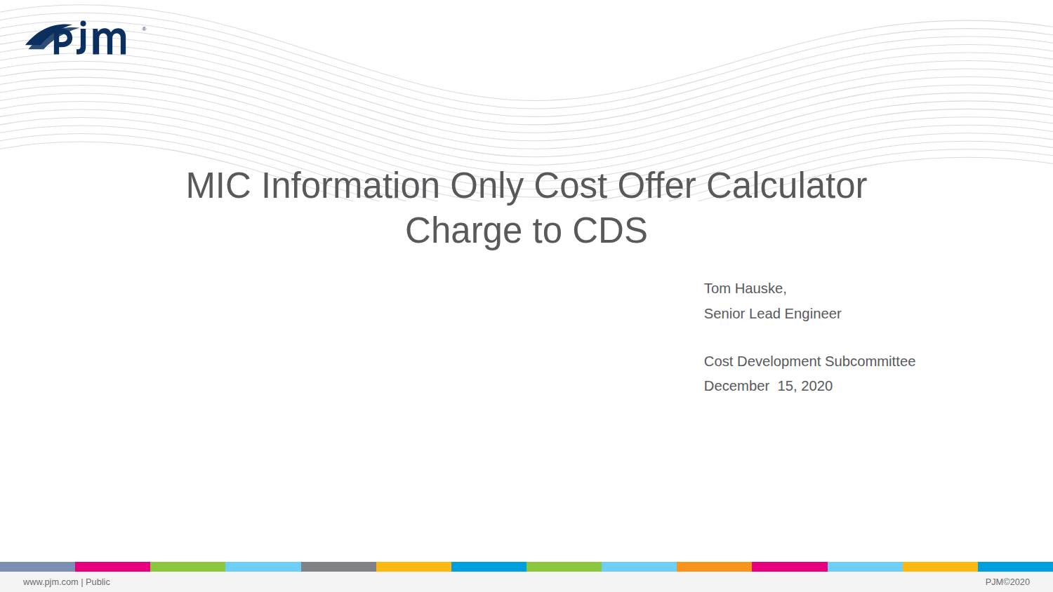®
MIC Information Only Cost Offer Calculator
Charge to CDS
Tom Hauske,
Senior Lead Engineer
Cost Development Subcommittee
December 15, 2020
www.pjm.com | Public PJM©2020